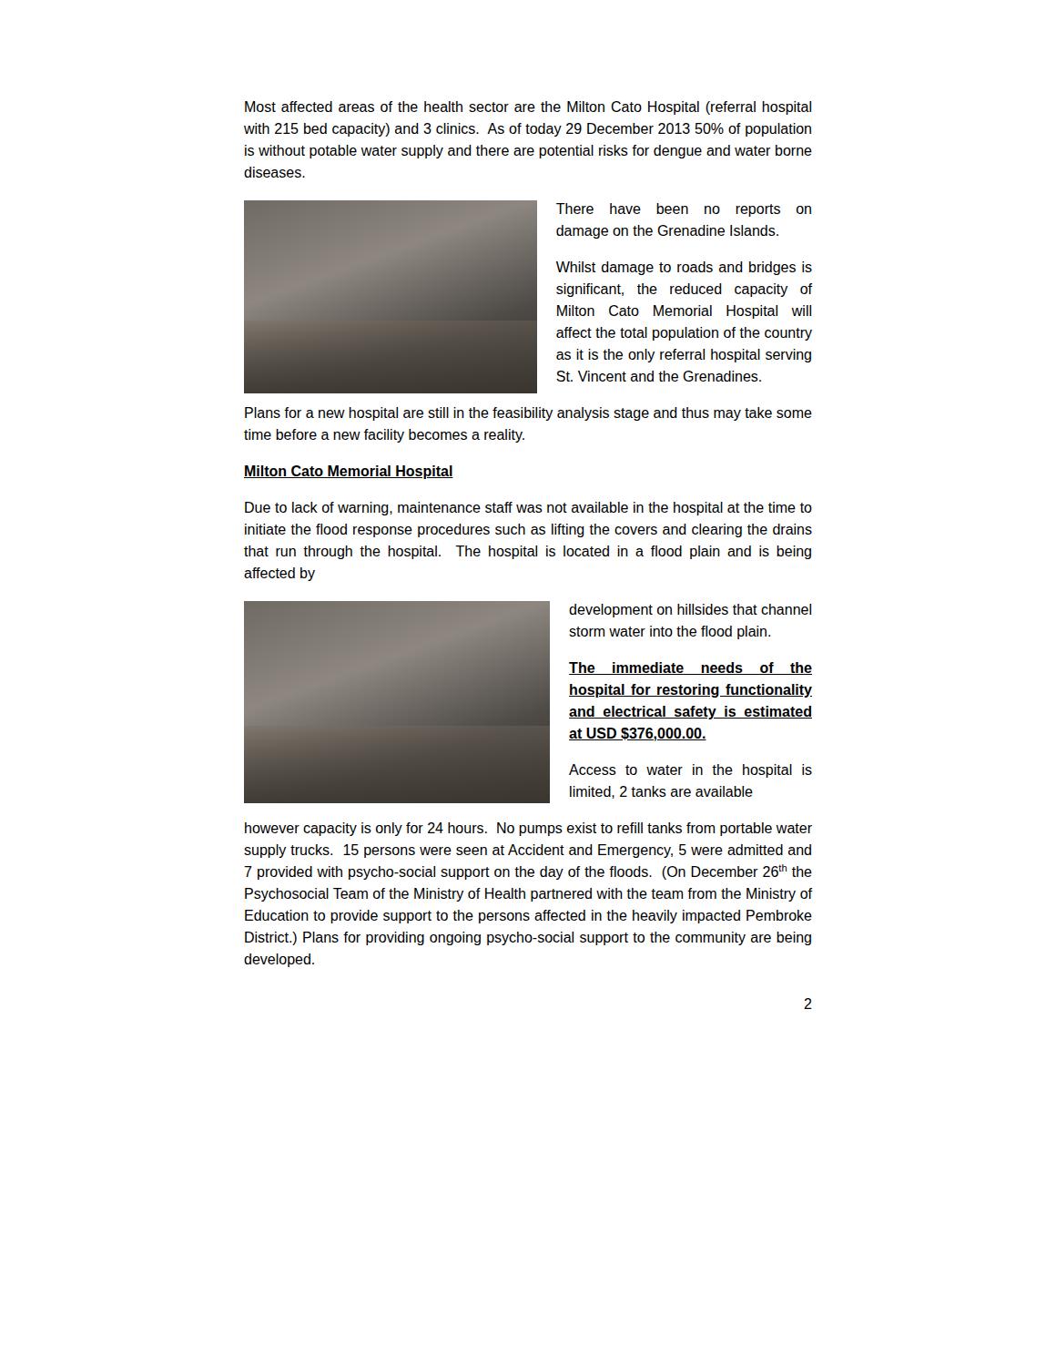Most affected areas of the health sector are the Milton Cato Hospital (referral hospital with 215 bed capacity) and 3 clinics. As of today 29 December 2013 50% of population is without potable water supply and there are potential risks for dengue and water borne diseases.
There have been no reports on damage on the Grenadine Islands.
Whilst damage to roads and bridges is significant, the reduced capacity of Milton Cato Memorial Hospital will affect the total population of the country as it is the only referral hospital serving St. Vincent and the Grenadines.
Plans for a new hospital are still in the feasibility analysis stage and thus may take some time before a new facility becomes a reality.
Milton Cato Memorial Hospital
Due to lack of warning, maintenance staff was not available in the hospital at the time to initiate the flood response procedures such as lifting the covers and clearing the drains that run through the hospital. The hospital is located in a flood plain and is being affected by
development on hillsides that channel storm water into the flood plain.
The immediate needs of the hospital for restoring functionality and electrical safety is estimated at USD $376,000.00.
Access to water in the hospital is limited, 2 tanks are available
however capacity is only for 24 hours. No pumps exist to refill tanks from portable water supply trucks. 15 persons were seen at Accident and Emergency, 5 were admitted and 7 provided with psycho-social support on the day of the floods. (On December 26th the Psychosocial Team of the Ministry of Health partnered with the team from the Ministry of Education to provide support to the persons affected in the heavily impacted Pembroke District.) Plans for providing ongoing psycho-social support to the community are being developed.
2